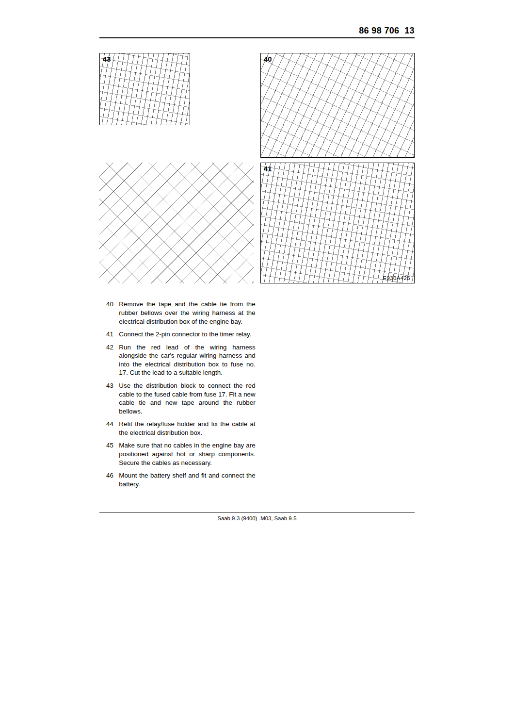86 98 706 13
43
40
41
E930A425
40 Remove the tape and the cable tie from the rubber bellows over the wiring harness at the electrical distribution box of the engine bay.
41 Connect the 2-pin connector to the timer relay.
42 Run the red lead of the wiring harness alongside the car's regular wiring harness and into the electrical distribution box to fuse no. 17. Cut the lead to a suitable length.
43 Use the distribution block to connect the red cable to the fused cable from fuse 17. Fit a new cable tie and new tape around the rubber bellows.
44 Refit the relay/fuse holder and fix the cable at the electrical distribution box.
45 Make sure that no cables in the engine bay are positioned against hot or sharp components. Secure the cables as necessary.
46 Mount the battery shelf and fit and connect the battery.
Saab 9-3 (9400) -M03, Saab 9-5